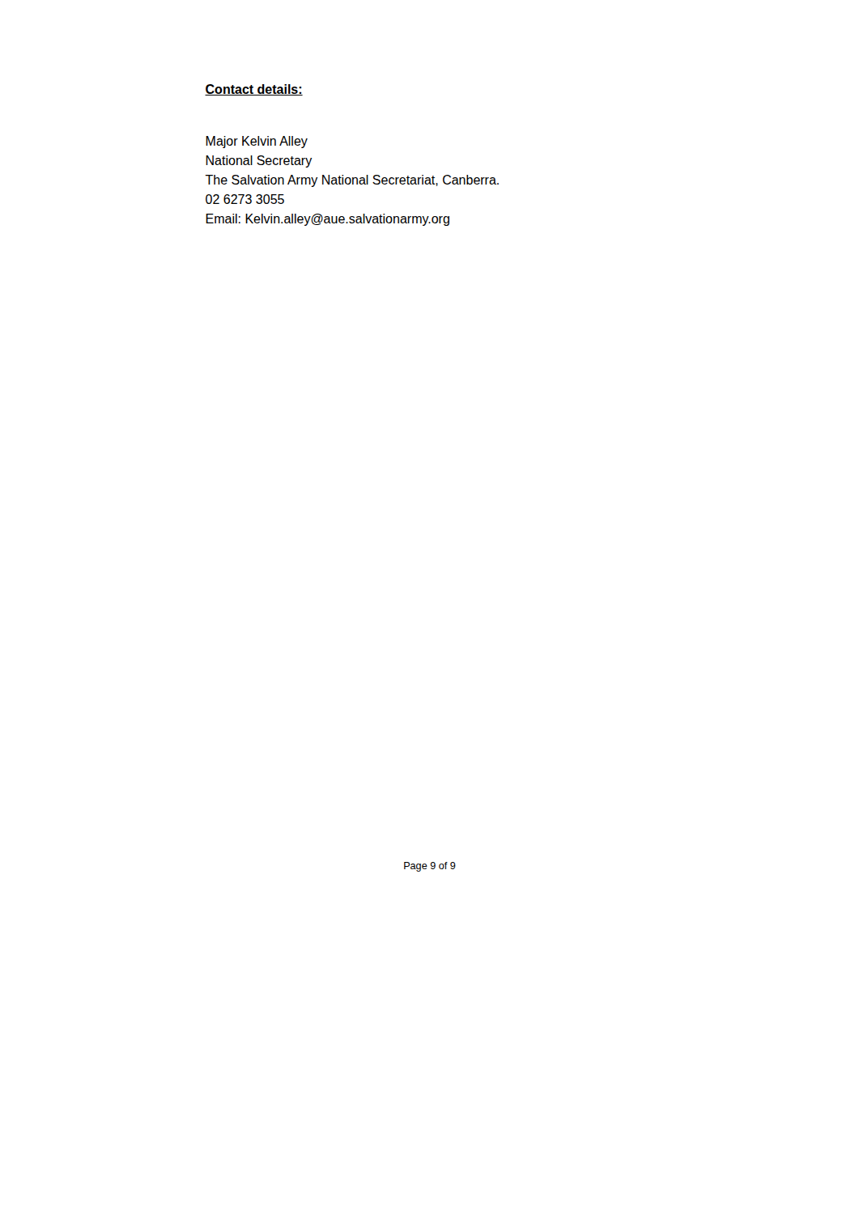Contact details:
Major Kelvin Alley
National Secretary
The Salvation Army National Secretariat, Canberra.
02 6273 3055
Email: Kelvin.alley@aue.salvationarmy.org
Page 9 of 9